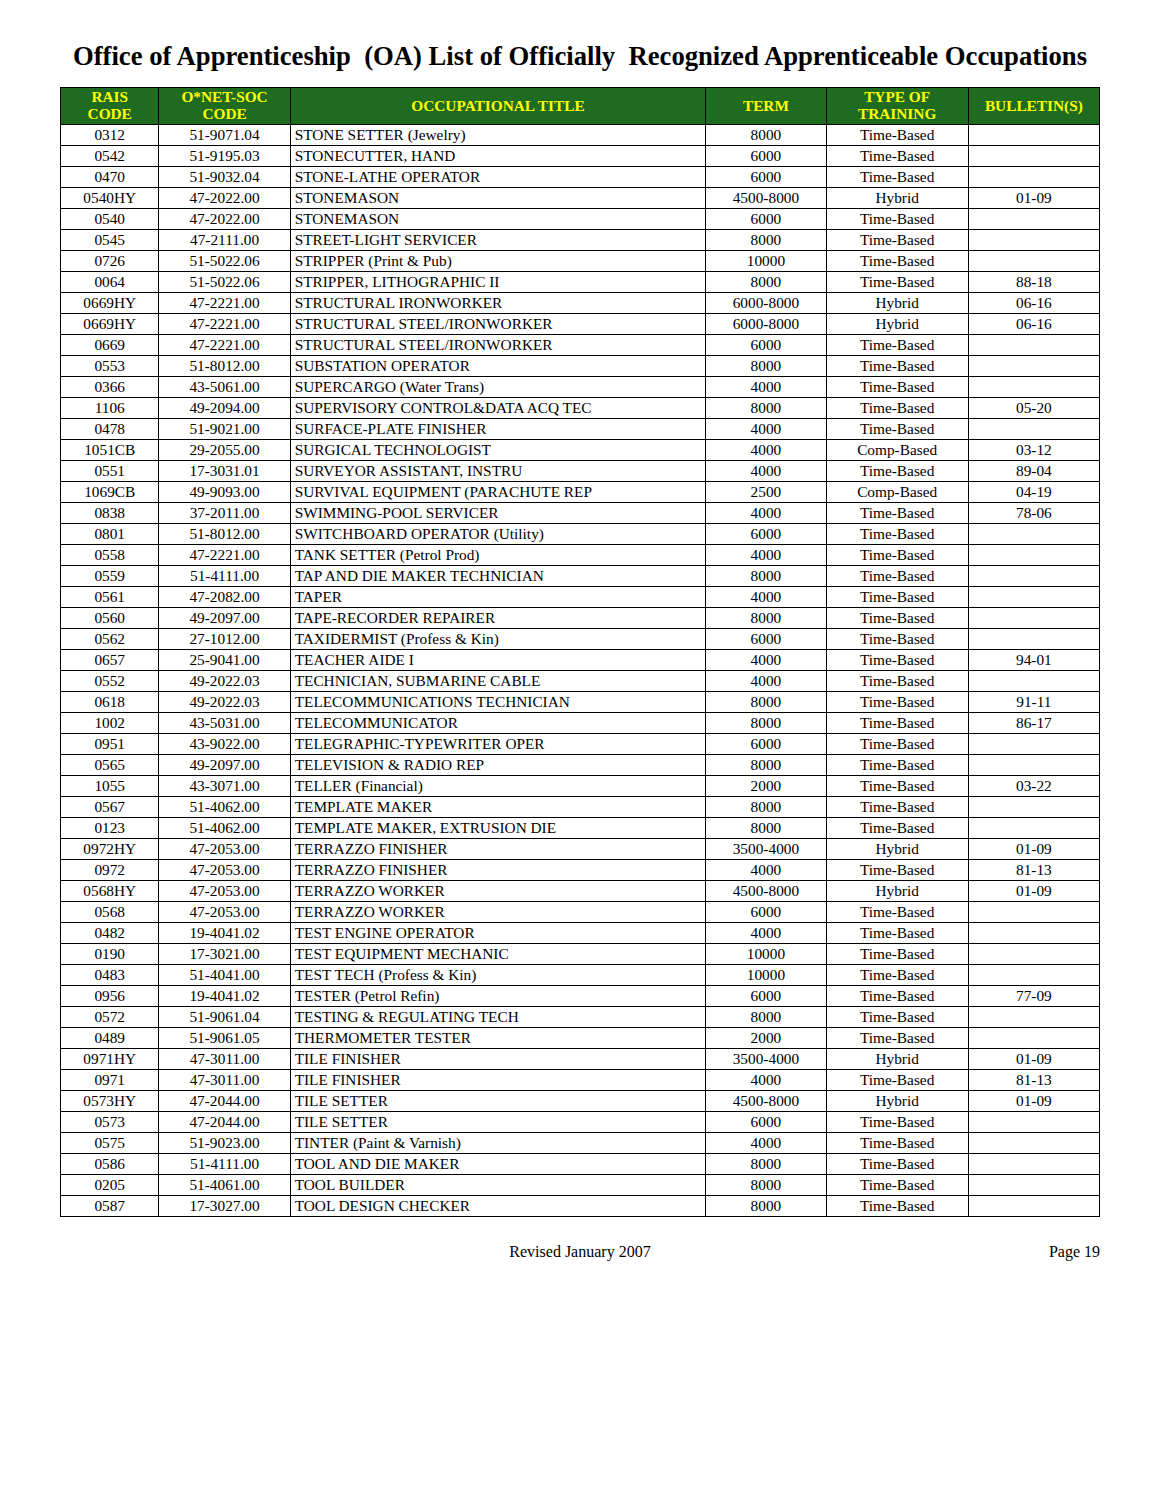Office of Apprenticeship (OA) List of Officially Recognized Apprenticeable Occupations
| RAIS CODE | O*NET-SOC CODE | OCCUPATIONAL TITLE | TERM | TYPE OF TRAINING | BULLETIN(S) |
| --- | --- | --- | --- | --- | --- |
| 0312 | 51-9071.04 | STONE SETTER (Jewelry) | 8000 | Time-Based | |
| 0542 | 51-9195.03 | STONECUTTER, HAND | 6000 | Time-Based | |
| 0470 | 51-9032.04 | STONE-LATHE OPERATOR | 6000 | Time-Based | |
| 0540HY | 47-2022.00 | STONEMASON | 4500-8000 | Hybrid | 01-09 |
| 0540 | 47-2022.00 | STONEMASON | 6000 | Time-Based | |
| 0545 | 47-2111.00 | STREET-LIGHT SERVICER | 8000 | Time-Based | |
| 0726 | 51-5022.06 | STRIPPER (Print & Pub) | 10000 | Time-Based | |
| 0064 | 51-5022.06 | STRIPPER, LITHOGRAPHIC II | 8000 | Time-Based | 88-18 |
| 0669HY | 47-2221.00 | STRUCTURAL IRONWORKER | 6000-8000 | Hybrid | 06-16 |
| 0669HY | 47-2221.00 | STRUCTURAL STEEL/IRONWORKER | 6000-8000 | Hybrid | 06-16 |
| 0669 | 47-2221.00 | STRUCTURAL STEEL/IRONWORKER | 6000 | Time-Based | |
| 0553 | 51-8012.00 | SUBSTATION OPERATOR | 8000 | Time-Based | |
| 0366 | 43-5061.00 | SUPERCARGO (Water Trans) | 4000 | Time-Based | |
| 1106 | 49-2094.00 | SUPERVISORY CONTROL&DATA ACQ TEC | 8000 | Time-Based | 05-20 |
| 0478 | 51-9021.00 | SURFACE-PLATE FINISHER | 4000 | Time-Based | |
| 1051CB | 29-2055.00 | SURGICAL TECHNOLOGIST | 4000 | Comp-Based | 03-12 |
| 0551 | 17-3031.01 | SURVEYOR ASSISTANT, INSTRU | 4000 | Time-Based | 89-04 |
| 1069CB | 49-9093.00 | SURVIVAL EQUIPMENT (PARACHUTE REP | 2500 | Comp-Based | 04-19 |
| 0838 | 37-2011.00 | SWIMMING-POOL SERVICER | 4000 | Time-Based | 78-06 |
| 0801 | 51-8012.00 | SWITCHBOARD OPERATOR (Utility) | 6000 | Time-Based | |
| 0558 | 47-2221.00 | TANK SETTER (Petrol Prod) | 4000 | Time-Based | |
| 0559 | 51-4111.00 | TAP AND DIE MAKER TECHNICIAN | 8000 | Time-Based | |
| 0561 | 47-2082.00 | TAPER | 4000 | Time-Based | |
| 0560 | 49-2097.00 | TAPE-RECORDER REPAIRER | 8000 | Time-Based | |
| 0562 | 27-1012.00 | TAXIDERMIST (Profess & Kin) | 6000 | Time-Based | |
| 0657 | 25-9041.00 | TEACHER AIDE I | 4000 | Time-Based | 94-01 |
| 0552 | 49-2022.03 | TECHNICIAN, SUBMARINE CABLE | 4000 | Time-Based | |
| 0618 | 49-2022.03 | TELECOMMUNICATIONS TECHNICIAN | 8000 | Time-Based | 91-11 |
| 1002 | 43-5031.00 | TELECOMMUNICATOR | 8000 | Time-Based | 86-17 |
| 0951 | 43-9022.00 | TELEGRAPHIC-TYPEWRITER OPER | 6000 | Time-Based | |
| 0565 | 49-2097.00 | TELEVISION & RADIO REP | 8000 | Time-Based | |
| 1055 | 43-3071.00 | TELLER (Financial) | 2000 | Time-Based | 03-22 |
| 0567 | 51-4062.00 | TEMPLATE MAKER | 8000 | Time-Based | |
| 0123 | 51-4062.00 | TEMPLATE MAKER, EXTRUSION DIE | 8000 | Time-Based | |
| 0972HY | 47-2053.00 | TERRAZZO FINISHER | 3500-4000 | Hybrid | 01-09 |
| 0972 | 47-2053.00 | TERRAZZO FINISHER | 4000 | Time-Based | 81-13 |
| 0568HY | 47-2053.00 | TERRAZZO WORKER | 4500-8000 | Hybrid | 01-09 |
| 0568 | 47-2053.00 | TERRAZZO WORKER | 6000 | Time-Based | |
| 0482 | 19-4041.02 | TEST ENGINE OPERATOR | 4000 | Time-Based | |
| 0190 | 17-3021.00 | TEST EQUIPMENT MECHANIC | 10000 | Time-Based | |
| 0483 | 51-4041.00 | TEST TECH (Profess & Kin) | 10000 | Time-Based | |
| 0956 | 19-4041.02 | TESTER (Petrol Refin) | 6000 | Time-Based | 77-09 |
| 0572 | 51-9061.04 | TESTING & REGULATING TECH | 8000 | Time-Based | |
| 0489 | 51-9061.05 | THERMOMETER TESTER | 2000 | Time-Based | |
| 0971HY | 47-3011.00 | TILE FINISHER | 3500-4000 | Hybrid | 01-09 |
| 0971 | 47-3011.00 | TILE FINISHER | 4000 | Time-Based | 81-13 |
| 0573HY | 47-2044.00 | TILE SETTER | 4500-8000 | Hybrid | 01-09 |
| 0573 | 47-2044.00 | TILE SETTER | 6000 | Time-Based | |
| 0575 | 51-9023.00 | TINTER (Paint & Varnish) | 4000 | Time-Based | |
| 0586 | 51-4111.00 | TOOL AND DIE MAKER | 8000 | Time-Based | |
| 0205 | 51-4061.00 | TOOL BUILDER | 8000 | Time-Based | |
| 0587 | 17-3027.00 | TOOL DESIGN CHECKER | 8000 | Time-Based | |
Revised January 2007 Page 19